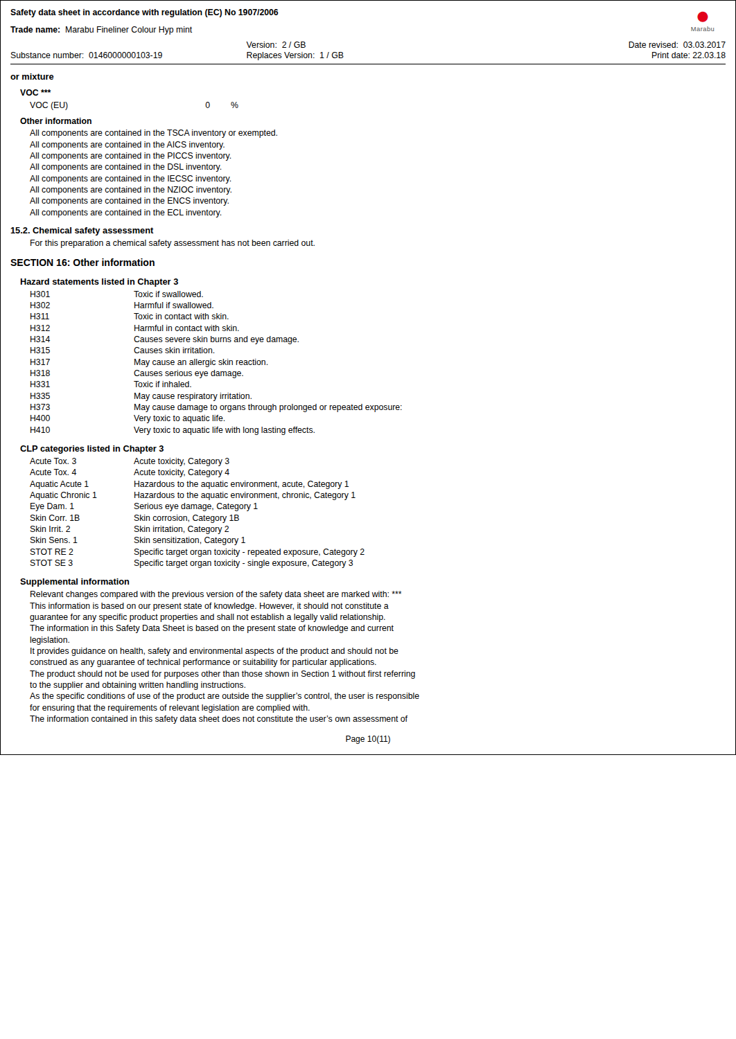●
Marabu
Safety data sheet in accordance with regulation (EC) No 1907/2006
Trade name: Marabu Fineliner Colour Hyp mint
| | Version: 2 / GB | Date revised: 03.03.2017 |
| Substance number: 0146000000103-19 | Replaces Version: 1 / GB | Print date: 22.03.18 |
or mixture
VOC ***
VOC (EU)
0
%
Other information
All components are contained in the TSCA inventory or exempted.
All components are contained in the AICS inventory.
All components are contained in the PICCS inventory.
All components are contained in the DSL inventory.
All components are contained in the IECSC inventory.
All components are contained in the NZIOC inventory.
All components are contained in the ENCS inventory.
All components are contained in the ECL inventory.
15.2. Chemical safety assessment
For this preparation a chemical safety assessment has not been carried out.
SECTION 16: Other information
Hazard statements listed in Chapter 3
| H301 | Toxic if swallowed. |
| H302 | Harmful if swallowed. |
| H311 | Toxic in contact with skin. |
| H312 | Harmful in contact with skin. |
| H314 | Causes severe skin burns and eye damage. |
| H315 | Causes skin irritation. |
| H317 | May cause an allergic skin reaction. |
| H318 | Causes serious eye damage. |
| H331 | Toxic if inhaled. |
| H335 | May cause respiratory irritation. |
| H373 | May cause damage to organs through prolonged or repeated exposure: |
| H400 | Very toxic to aquatic life. |
| H410 | Very toxic to aquatic life with long lasting effects. |
CLP categories listed in Chapter 3
| Acute Tox. 3 | Acute toxicity, Category 3 |
| Acute Tox. 4 | Acute toxicity, Category 4 |
| Aquatic Acute 1 | Hazardous to the aquatic environment, acute, Category 1 |
| Aquatic Chronic 1 | Hazardous to the aquatic environment, chronic, Category 1 |
| Eye Dam. 1 | Serious eye damage, Category 1 |
| Skin Corr. 1B | Skin corrosion, Category 1B |
| Skin Irrit. 2 | Skin irritation, Category 2 |
| Skin Sens. 1 | Skin sensitization, Category 1 |
| STOT RE 2 | Specific target organ toxicity - repeated exposure, Category 2 |
| STOT SE 3 | Specific target organ toxicity - single exposure, Category 3 |
Supplemental information
Relevant changes compared with the previous version of the safety data sheet are marked with: ***
This information is based on our present state of knowledge. However, it should not constitute a
guarantee for any specific product properties and shall not establish a legally valid relationship.
The information in this Safety Data Sheet is based on the present state of knowledge and current
legislation.
It provides guidance on health, safety and environmental aspects of the product and should not be
construed as any guarantee of technical performance or suitability for particular applications.
The product should not be used for purposes other than those shown in Section 1 without first referring
to the supplier and obtaining written handling instructions.
As the specific conditions of use of the product are outside the supplier’s control, the user is responsible
for ensuring that the requirements of relevant legislation are complied with.
The information contained in this safety data sheet does not constitute the user’s own assessment of
Page 10(11)